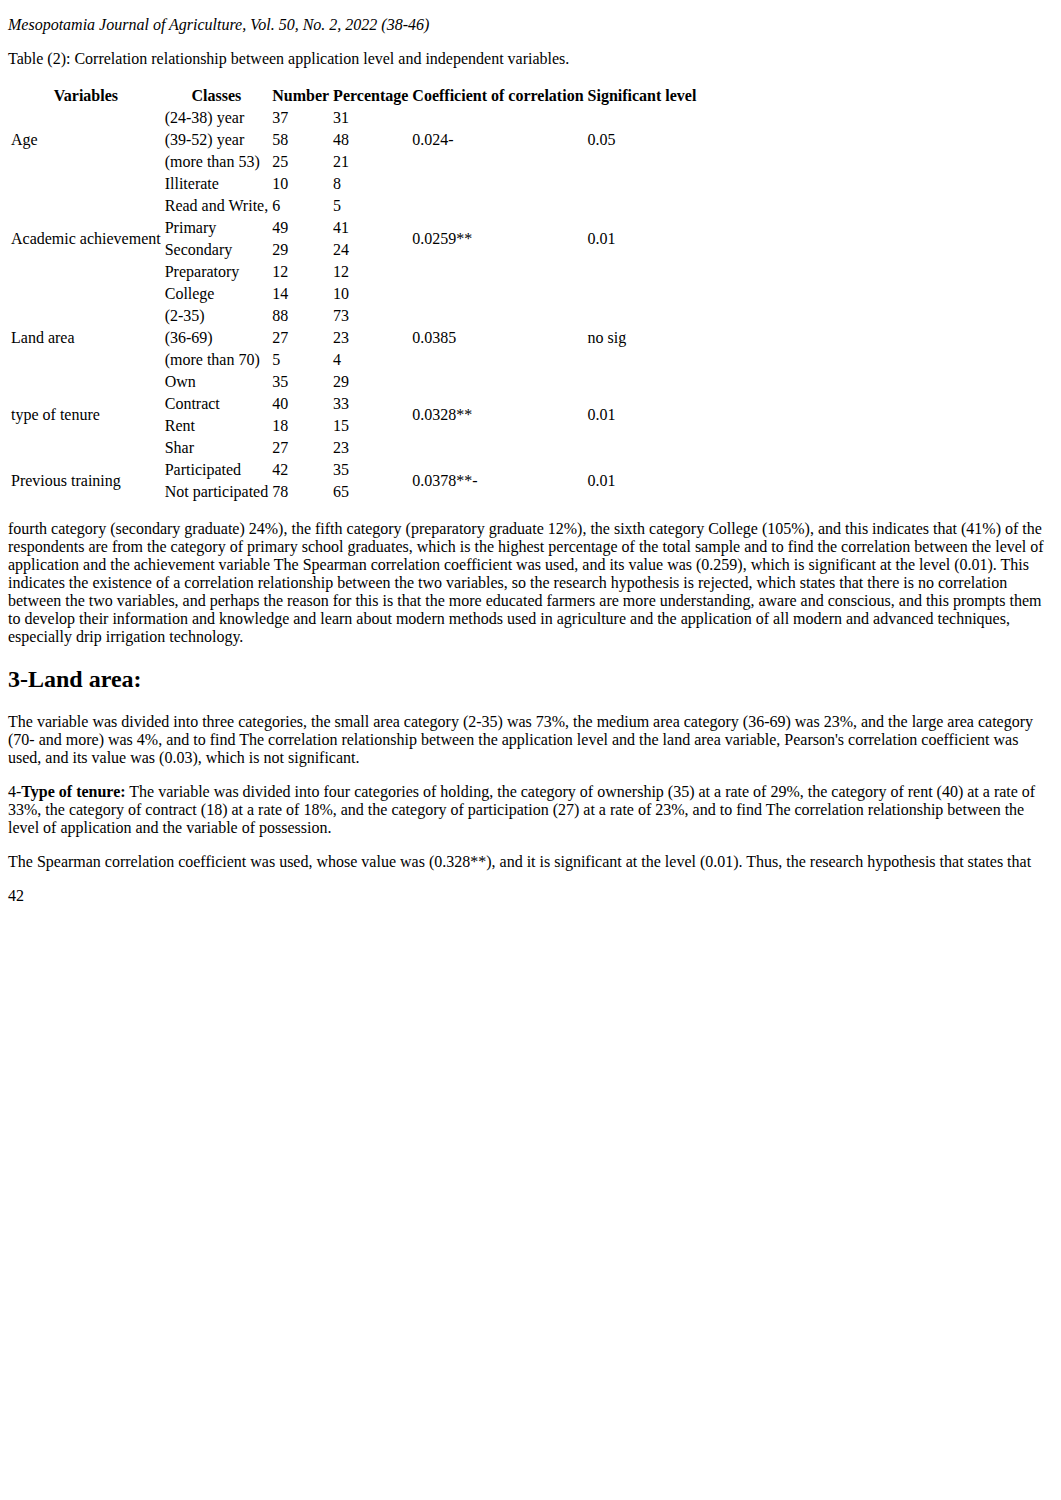Mesopotamia Journal of Agriculture, Vol. 50, No. 2, 2022 (38-46)
Table (2): Correlation relationship between application level and independent variables.
| Variables | Classes | Number | Percentage | Coefficient of correlation | Significant level |
| --- | --- | --- | --- | --- | --- |
| Age | (24-38) year | 37 | 31 | 0.024- | 0.05 |
| (39-52) year | 58 | 48 |
| (more than 53) | 25 | 21 |
| Academic achievement | Illiterate | 10 | 8 | 0.0259** | 0.01 |
| Read and Write, | 6 | 5 |
| Primary | 49 | 41 |
| Secondary | 29 | 24 |
| Preparatory | 12 | 12 |
| College | 14 | 10 |
| Land area | (2-35) | 88 | 73 | 0.0385 | no sig |
| (36-69) | 27 | 23 |
| (more than 70) | 5 | 4 |
| type of tenure | Own | 35 | 29 | 0.0328** | 0.01 |
| Contract | 40 | 33 |
| Rent | 18 | 15 |
| Shar | 27 | 23 |
| Previous training | Participated | 42 | 35 | 0.0378**- | 0.01 |
| Not participated | 78 | 65 |
fourth category (secondary graduate) 24%), the fifth category (preparatory graduate 12%), the sixth category College (105%), and this indicates that (41%) of the respondents are from the category of primary school graduates, which is the highest percentage of the total sample and to find the correlation between the level of application and the achievement variable The Spearman correlation coefficient was used, and its value was (0.259), which is significant at the level (0.01). This indicates the existence of a correlation relationship between the two variables, so the research hypothesis is rejected, which states that there is no correlation between the two variables, and perhaps the reason for this is that the more educated farmers are more understanding, aware and conscious, and this prompts them to develop their information and knowledge and learn about modern methods used in agriculture and the application of all modern and advanced techniques, especially drip irrigation technology.
3-Land area:
The variable was divided into three categories, the small area category (2-35) was 73%, the medium area category (36-69) was 23%, and the large area category (70- and more) was 4%, and to find The correlation relationship between the application level and the land area variable, Pearson's correlation coefficient was used, and its value was (0.03), which is not significant.
4-Type of tenure: The variable was divided into four categories of holding, the category of ownership (35) at a rate of 29%, the category of rent (40) at a rate of 33%, the category of contract (18) at a rate of 18%, and the category of participation (27) at a rate of 23%, and to find The correlation relationship between the level of application and the variable of possession.
The Spearman correlation coefficient was used, whose value was (0.328**), and it is significant at the level (0.01). Thus, the research hypothesis that states that
42